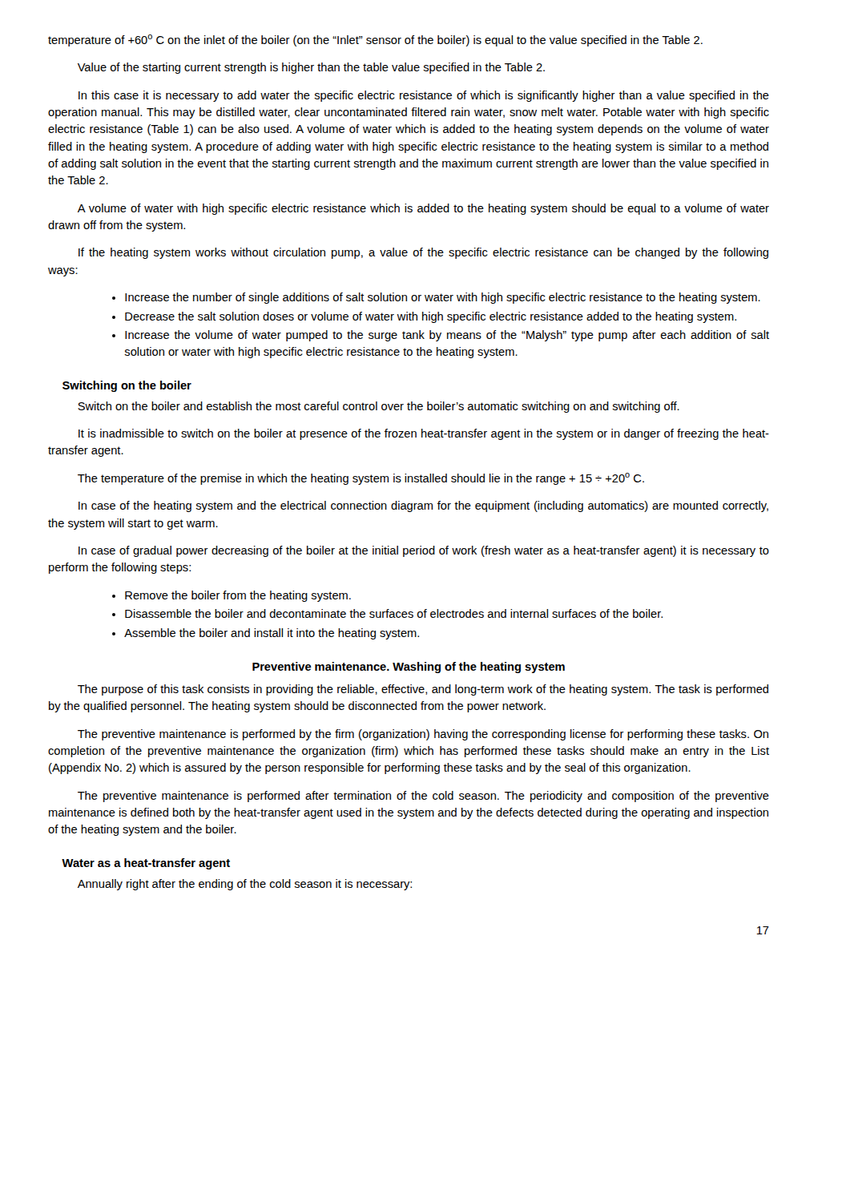temperature of +60o C on the inlet of the boiler (on the “Inlet” sensor of the boiler) is equal to the value specified in the Table 2.
Value of the starting current strength is higher than the table value specified in the Table 2.
In this case it is necessary to add water the specific electric resistance of which is significantly higher than a value specified in the operation manual. This may be distilled water, clear uncontaminated filtered rain water, snow melt water. Potable water with high specific electric resistance (Table 1) can be also used. A volume of water which is added to the heating system depends on the volume of water filled in the heating system. A procedure of adding water with high specific electric resistance to the heating system is similar to a method of adding salt solution in the event that the starting current strength and the maximum current strength are lower than the value specified in the Table 2.
A volume of water with high specific electric resistance which is added to the heating system should be equal to a volume of water drawn off from the system.
If the heating system works without circulation pump, a value of the specific electric resistance can be changed by the following ways:
Increase the number of single additions of salt solution or water with high specific electric resistance to the heating system.
Decrease the salt solution doses or volume of water with high specific electric resistance added to the heating system.
Increase the volume of water pumped to the surge tank by means of the “Malysh” type pump after each addition of salt solution or water with high specific electric resistance to the heating system.
Switching on the boiler
Switch on the boiler and establish the most careful control over the boiler’s automatic switching on and switching off.
It is inadmissible to switch on the boiler at presence of the frozen heat-transfer agent in the system or in danger of freezing the heat-transfer agent.
The temperature of the premise in which the heating system is installed should lie in the range + 15 ÷ +20o C.
In case of the heating system and the electrical connection diagram for the equipment (including automatics) are mounted correctly, the system will start to get warm.
In case of gradual power decreasing of the boiler at the initial period of work (fresh water as a heat-transfer agent) it is necessary to perform the following steps:
Remove the boiler from the heating system.
Disassemble the boiler and decontaminate the surfaces of electrodes and internal surfaces of the boiler.
Assemble the boiler and install it into the heating system.
Preventive maintenance. Washing of the heating system
The purpose of this task consists in providing the reliable, effective, and long-term work of the heating system. The task is performed by the qualified personnel. The heating system should be disconnected from the power network.
The preventive maintenance is performed by the firm (organization) having the corresponding license for performing these tasks. On completion of the preventive maintenance the organization (firm) which has performed these tasks should make an entry in the List (Appendix No. 2) which is assured by the person responsible for performing these tasks and by the seal of this organization.
The preventive maintenance is performed after termination of the cold season. The periodicity and composition of the preventive maintenance is defined both by the heat-transfer agent used in the system and by the defects detected during the operating and inspection of the heating system and the boiler.
Water as a heat-transfer agent
Annually right after the ending of the cold season it is necessary:
17